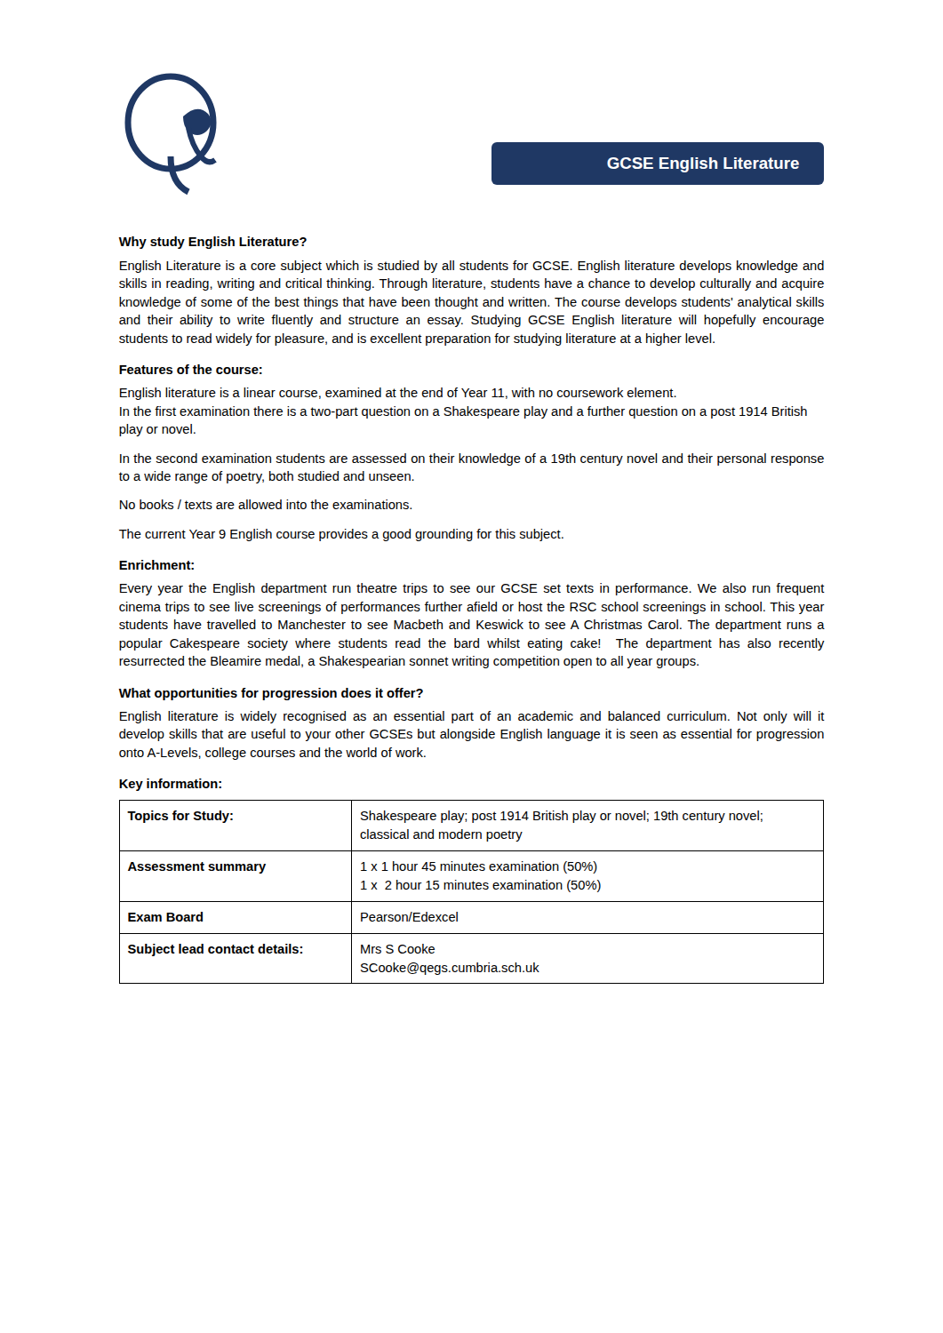GCSE English Literature
Why study English Literature?
English Literature is a core subject which is studied by all students for GCSE. English literature develops knowledge and skills in reading, writing and critical thinking. Through literature, students have a chance to develop culturally and acquire knowledge of some of the best things that have been thought and written. The course develops students' analytical skills and their ability to write fluently and structure an essay. Studying GCSE English literature will hopefully encourage students to read widely for pleasure, and is excellent preparation for studying literature at a higher level.
Features of the course:
English literature is a linear course, examined at the end of Year 11, with no coursework element.
In the first examination there is a two-part question on a Shakespeare play and a further question on a post 1914 British play or novel.
In the second examination students are assessed on their knowledge of a 19th century novel and their personal response to a wide range of poetry, both studied and unseen.
No books / texts are allowed into the examinations.
The current Year 9 English course provides a good grounding for this subject.
Enrichment:
Every year the English department run theatre trips to see our GCSE set texts in performance. We also run frequent cinema trips to see live screenings of performances further afield or host the RSC school screenings in school. This year students have travelled to Manchester to see Macbeth and Keswick to see A Christmas Carol. The department runs a popular Cakespeare society where students read the bard whilst eating cake! The department has also recently resurrected the Bleamire medal, a Shakespearian sonnet writing competition open to all year groups.
What opportunities for progression does it offer?
English literature is widely recognised as an essential part of an academic and balanced curriculum. Not only will it develop skills that are useful to your other GCSEs but alongside English language it is seen as essential for progression onto A-Levels, college courses and the world of work.
Key information:
| Topics for Study: | Shakespeare play; post 1914 British play or novel; 19th century novel; classical and modern poetry |
| Assessment summary | 1 x 1 hour 45 minutes examination (50%) 1 x 2 hour 15 minutes examination (50%) |
| Exam Board | Pearson/Edexcel |
| Subject lead contact details: | Mrs S Cooke SCooke@qegs.cumbria.sch.uk |